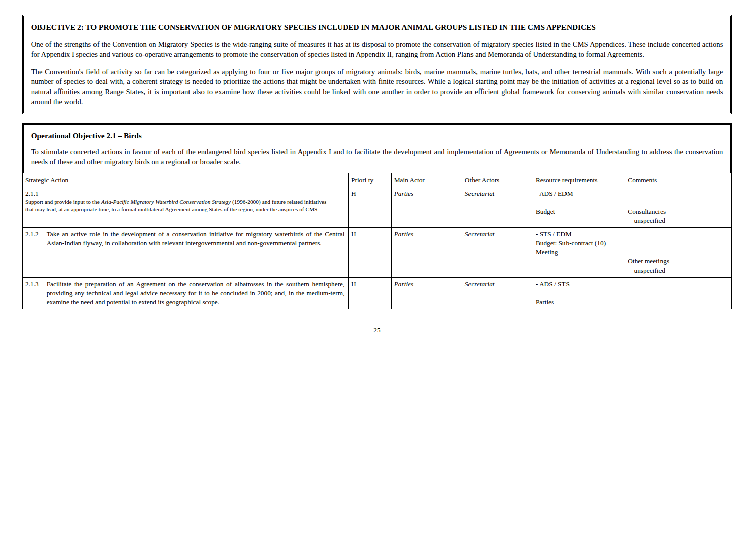OBJECTIVE 2: TO PROMOTE THE CONSERVATION OF MIGRATORY SPECIES INCLUDED IN MAJOR ANIMAL GROUPS LISTED IN THE CMS APPENDICES
One of the strengths of the Convention on Migratory Species is the wide-ranging suite of measures it has at its disposal to promote the conservation of migratory species listed in the CMS Appendices. These include concerted actions for Appendix I species and various co-operative arrangements to promote the conservation of species listed in Appendix II, ranging from Action Plans and Memoranda of Understanding to formal Agreements.
The Convention's field of activity so far can be categorized as applying to four or five major groups of migratory animals: birds, marine mammals, marine turtles, bats, and other terrestrial mammals. With such a potentially large number of species to deal with, a coherent strategy is needed to prioritize the actions that might be undertaken with finite resources. While a logical starting point may be the initiation of activities at a regional level so as to build on natural affinities among Range States, it is important also to examine how these activities could be linked with one another in order to provide an efficient global framework for conserving animals with similar conservation needs around the world.
Operational Objective 2.1 – Birds
To stimulate concerted actions in favour of each of the endangered bird species listed in Appendix I and to facilitate the development and implementation of Agreements or Memoranda of Understanding to address the conservation needs of these and other migratory birds on a regional or broader scale.
| Strategic Action | Priori ty | Main Actor | Other Actors | Resource requirements | Comments |
| --- | --- | --- | --- | --- | --- |
| 2.1.1 Support and provide input to the Asia-Pacific Migratory Waterbird Conservation Strategy (1996-2000) and future related initiatives that may lead, at an appropriate time, to a formal multilateral Agreement among States of the region, under the auspices of CMS. | H | Parties | Secretariat | - ADS / EDM Budget | Consultancies -- unspecified |
| 2.1.2 Take an active role in the development of a conservation initiative for migratory waterbirds of the Central Asian-Indian flyway, in collaboration with relevant intergovernmental and non-governmental partners. | H | Parties | Secretariat | - STS / EDM Budget: Sub-contract (10) Meeting | Other meetings -- unspecified |
| 2.1.3 Facilitate the preparation of an Agreement on the conservation of albatrosses in the southern hemisphere, providing any technical and legal advice necessary for it to be concluded in 2000; and, in the medium-term, examine the need and potential to extend its geographical scope. | H | Parties | Secretariat | - ADS / STS Parties | |
25